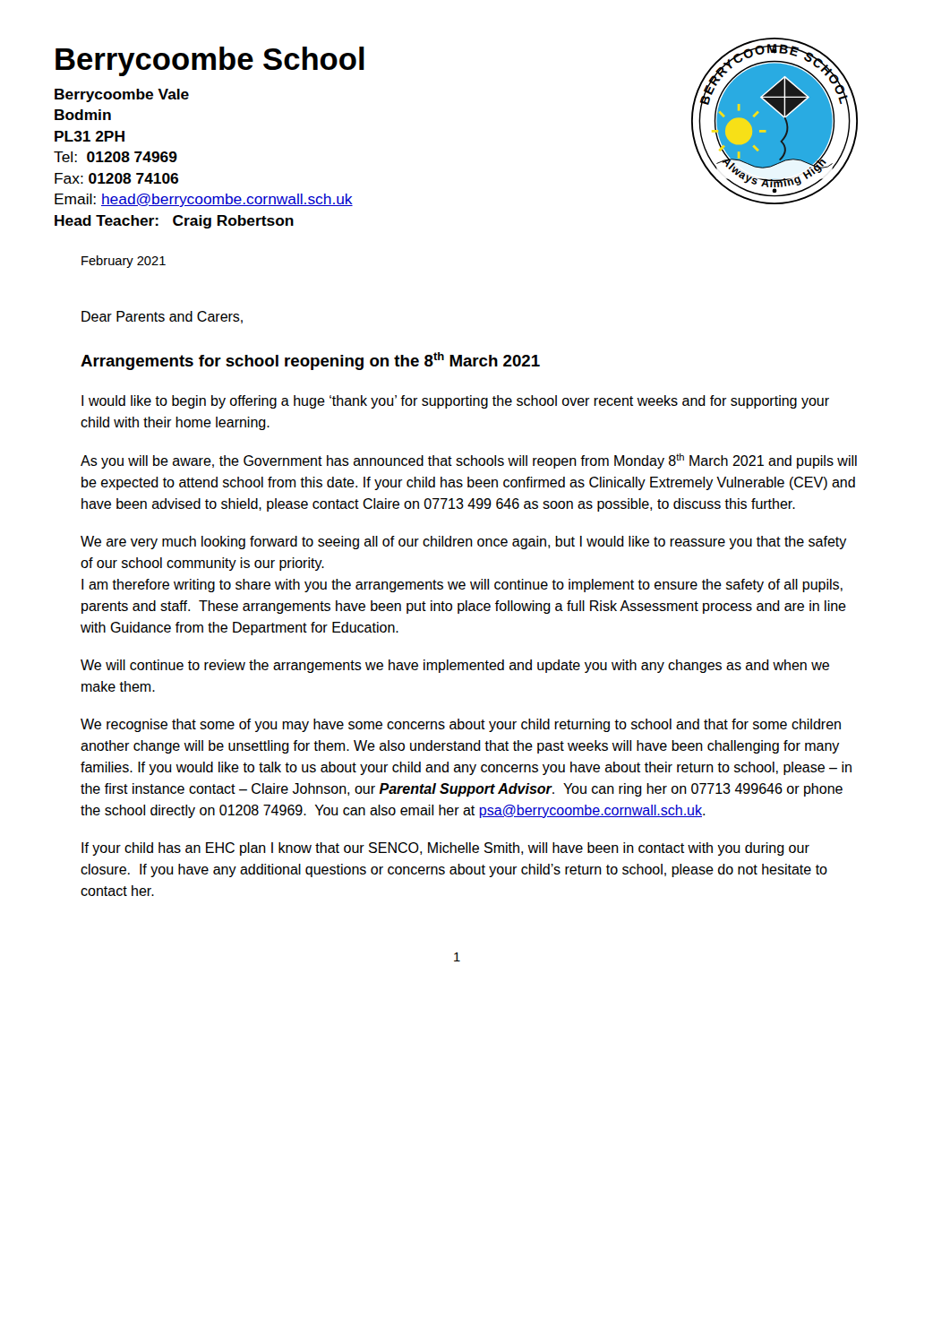Berrycoombe School
Berrycoombe Vale
Bodmin
PL31 2PH
Tel: 01208 74969
Fax: 01208 74106
Email: head@berrycoombe.cornwall.sch.uk
Head Teacher: Craig Robertson
BERRYCOOMBE SCHOOL Always Aiming High
February 2021
Dear Parents and Carers,
Arrangements for school reopening on the 8th March 2021
I would like to begin by offering a huge ‘thank you’ for supporting the school over recent weeks and for supporting your child with their home learning.
As you will be aware, the Government has announced that schools will reopen from Monday 8th March 2021 and pupils will be expected to attend school from this date. If your child has been confirmed as Clinically Extremely Vulnerable (CEV) and have been advised to shield, please contact Claire on 07713 499 646 as soon as possible, to discuss this further.
We are very much looking forward to seeing all of our children once again, but I would like to reassure you that the safety of our school community is our priority.
I am therefore writing to share with you the arrangements we will continue to implement to ensure the safety of all pupils, parents and staff. These arrangements have been put into place following a full Risk Assessment process and are in line with Guidance from the Department for Education.
We will continue to review the arrangements we have implemented and update you with any changes as and when we make them.
We recognise that some of you may have some concerns about your child returning to school and that for some children another change will be unsettling for them. We also understand that the past weeks will have been challenging for many families. If you would like to talk to us about your child and any concerns you have about their return to school, please – in the first instance contact – Claire Johnson, our Parental Support Advisor. You can ring her on 07713 499646 or phone the school directly on 01208 74969. You can also email her at psa@berrycoombe.cornwall.sch.uk.
If your child has an EHC plan I know that our SENCO, Michelle Smith, will have been in contact with you during our closure. If you have any additional questions or concerns about your child’s return to school, please do not hesitate to contact her.
1